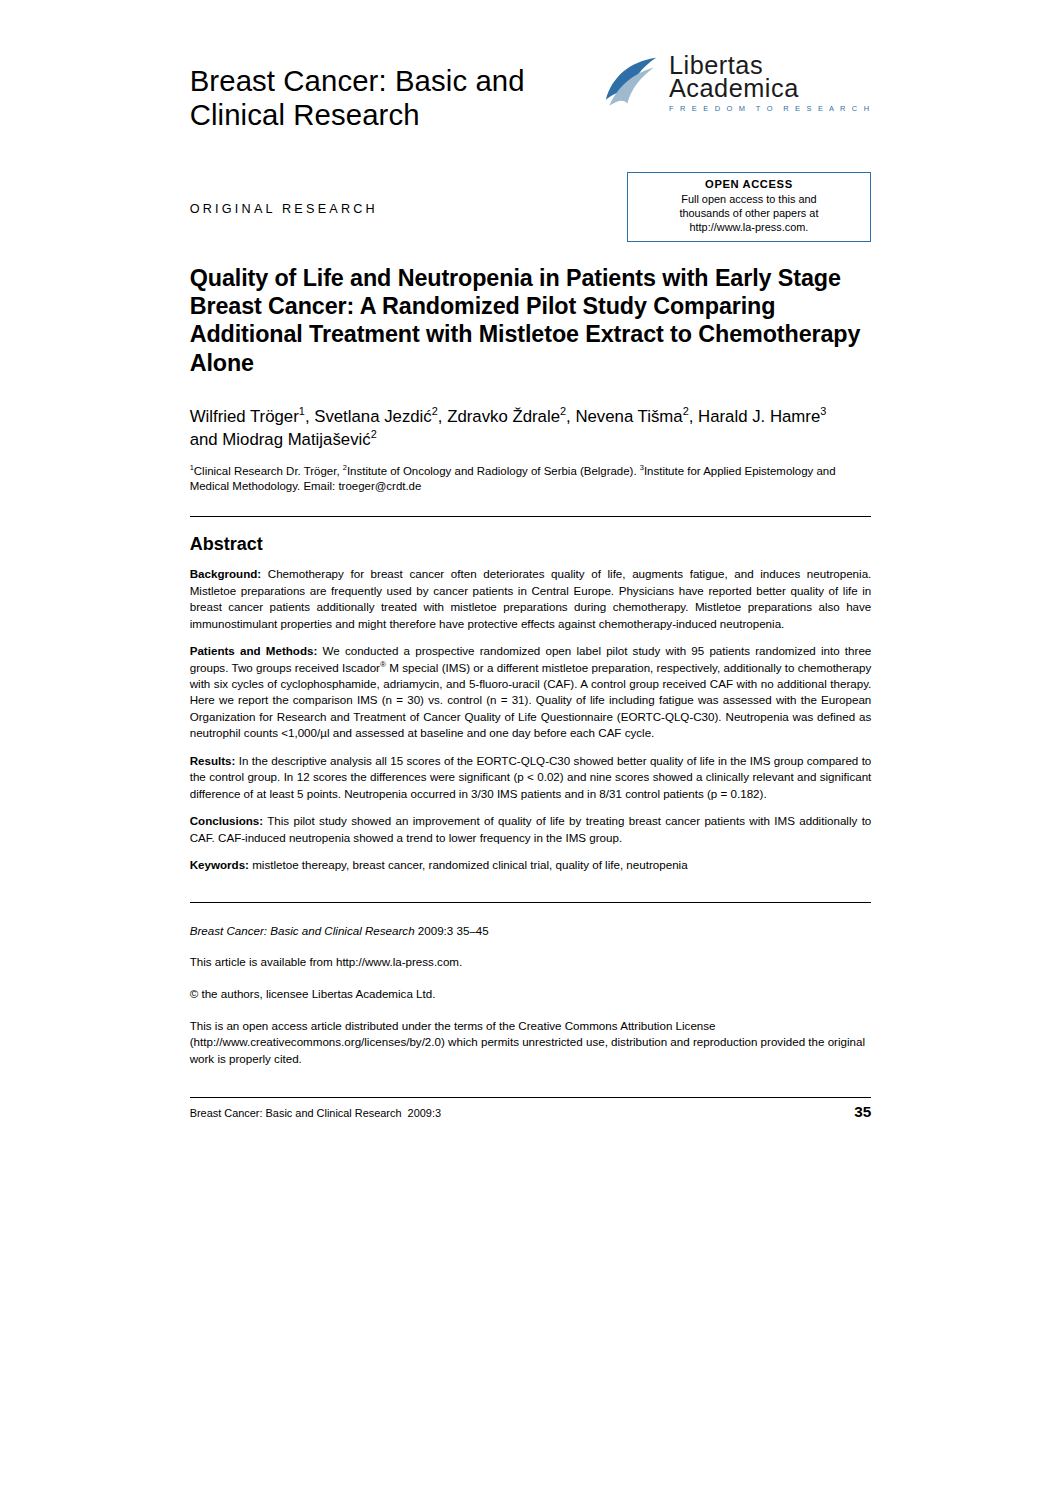Breast Cancer: Basic and Clinical Research
Libertas Academica F R E E D O M T O R E S E A R C H
Original Research
OPEN ACCESS
Full open access to this and
thousands of other papers at
http://www.la-press.com.
Quality of Life and Neutropenia in Patients with Early Stage Breast Cancer: A Randomized Pilot Study Comparing Additional Treatment with Mistletoe Extract to Chemotherapy Alone
Wilfried Tröger1, Svetlana Jezdić2, Zdravko Ždrale2, Nevena Tišma2, Harald J. Hamre3
and Miodrag Matijašević2
1Clinical Research Dr. Tröger, 2Institute of Oncology and Radiology of Serbia (Belgrade). 3Institute for Applied Epistemology and Medical Methodology. Email: troeger@crdt.de
Abstract
Background: Chemotherapy for breast cancer often deteriorates quality of life, augments fatigue, and induces neutropenia. Mistletoe preparations are frequently used by cancer patients in Central Europe. Physicians have reported better quality of life in breast cancer patients additionally treated with mistletoe preparations during chemotherapy. Mistletoe preparations also have immunostimulant properties and might therefore have protective effects against chemotherapy-induced neutropenia.
Patients and Methods: We conducted a prospective randomized open label pilot study with 95 patients randomized into three groups. Two groups received Iscador® M special (IMS) or a different mistletoe preparation, respectively, additionally to chemotherapy with six cycles of cyclophosphamide, adriamycin, and 5-fluoro-uracil (CAF). A control group received CAF with no additional therapy. Here we report the comparison IMS (n = 30) vs. control (n = 31). Quality of life including fatigue was assessed with the European Organization for Research and Treatment of Cancer Quality of Life Questionnaire (EORTC-QLQ-C30). Neutropenia was defined as neutrophil counts <1,000/µl and assessed at baseline and one day before each CAF cycle.
Results: In the descriptive analysis all 15 scores of the EORTC-QLQ-C30 showed better quality of life in the IMS group compared to the control group. In 12 scores the differences were significant (p < 0.02) and nine scores showed a clinically relevant and significant difference of at least 5 points. Neutropenia occurred in 3/30 IMS patients and in 8/31 control patients (p = 0.182).
Conclusions: This pilot study showed an improvement of quality of life by treating breast cancer patients with IMS additionally to CAF. CAF-induced neutropenia showed a trend to lower frequency in the IMS group.
Keywords: mistletoe thereapy, breast cancer, randomized clinical trial, quality of life, neutropenia
Breast Cancer: Basic and Clinical Research 2009:3 35–45
This article is available from http://www.la-press.com.
© the authors, licensee Libertas Academica Ltd.
This is an open access article distributed under the terms of the Creative Commons Attribution License (http://www.creativecommons.org/licenses/by/2.0) which permits unrestricted use, distribution and reproduction provided the original work is properly cited.
Breast Cancer: Basic and Clinical Research 2009:3
35